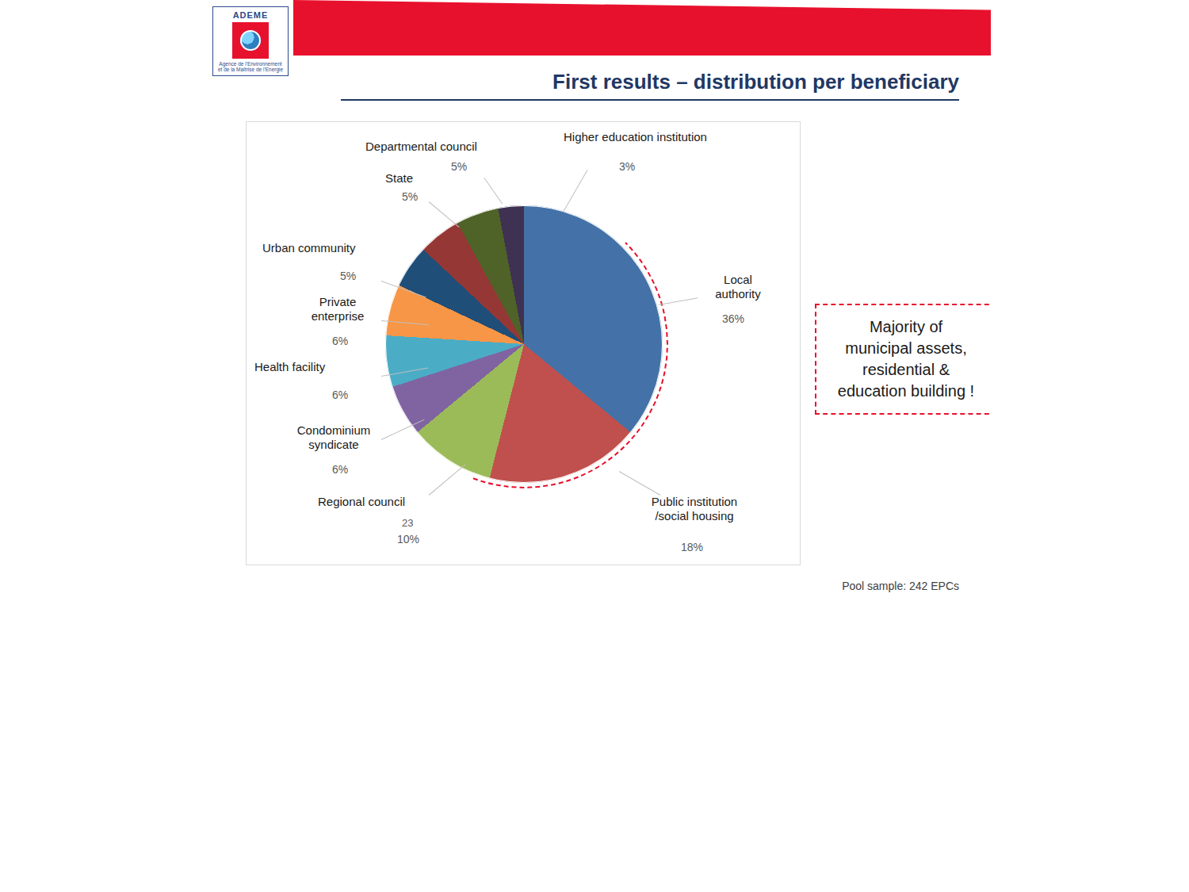ADEME
Agence de l'Environnement
et de la Maîtrise de l'Energie
First results – distribution per beneficiary
Departmental council
5%
Higher education institution
3%
State
5%
Urban community
5%
Private
enterprise
6%
Health facility
6%
Condominium
syndicate
6%
Regional council
23
10%
Local
authority
36%
Public institution
/social housing
18%
Majority of
municipal assets,
residential &
education building !
Pool sample: 242 EPCs